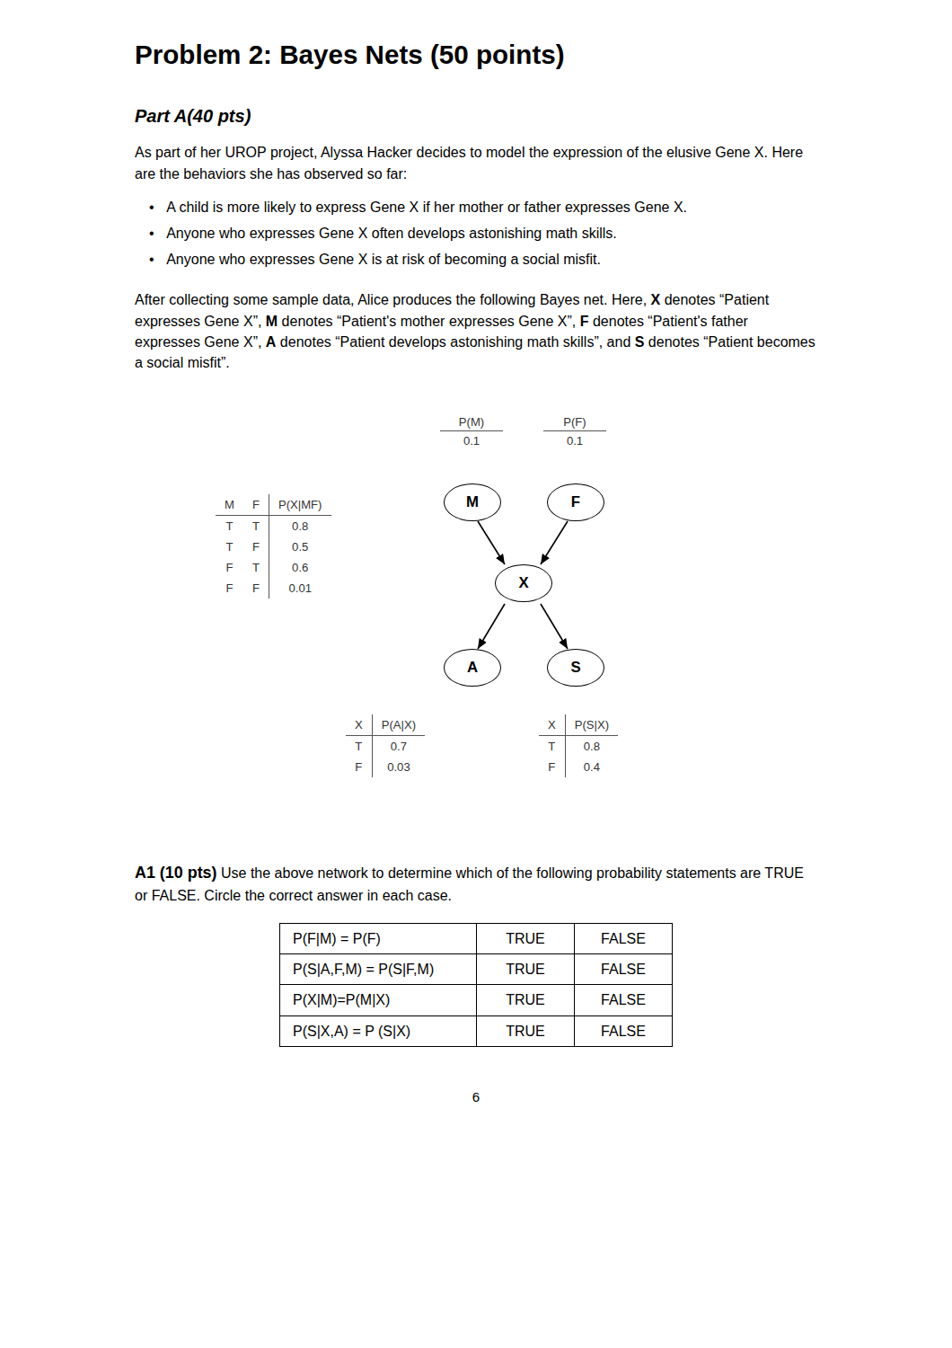Problem 2: Bayes Nets (50 points)
Part A(40 pts)
As part of her UROP project, Alyssa Hacker decides to model the expression of the elusive Gene X. Here are the behaviors she has observed so far:
A child is more likely to express Gene X if her mother or father expresses Gene X.
Anyone who expresses Gene X often develops astonishing math skills.
Anyone who expresses Gene X is at risk of becoming a social misfit.
After collecting some sample data, Alice produces the following Bayes net. Here, X denotes “Patient expresses Gene X”, M denotes “Patient's mother expresses Gene X”, F denotes “Patient's father expresses Gene X”, A denotes “Patient develops astonishing math skills”, and S denotes “Patient becomes a social misfit”.
P(M)0.1
P(F)0.1
M
F
X
A
S
| M | F | P(X/MF) |
| --- | --- | --- |
| T | T | 0.8 |
| T | F | 0.5 |
| F | T | 0.6 |
| F | F | 0.01 |
| X | P(A/X) |
| --- | --- |
| T | 0.7 |
| F | 0.03 |
| X | P(S/X) |
| --- | --- |
| T | 0.8 |
| F | 0.4 |
A1 (10 pts) Use the above network to determine which of the following probability statements are TRUE or FALSE. Circle the correct answer in each case.
| P(F/M) = P(F) | TRUE | FALSE |
| P(S/A,F,M) = P(S/F,M) | TRUE | FALSE |
| P(X/M)=P(M/X) | TRUE | FALSE |
| P(S/X,A) = P (S/X) | TRUE | FALSE |
6